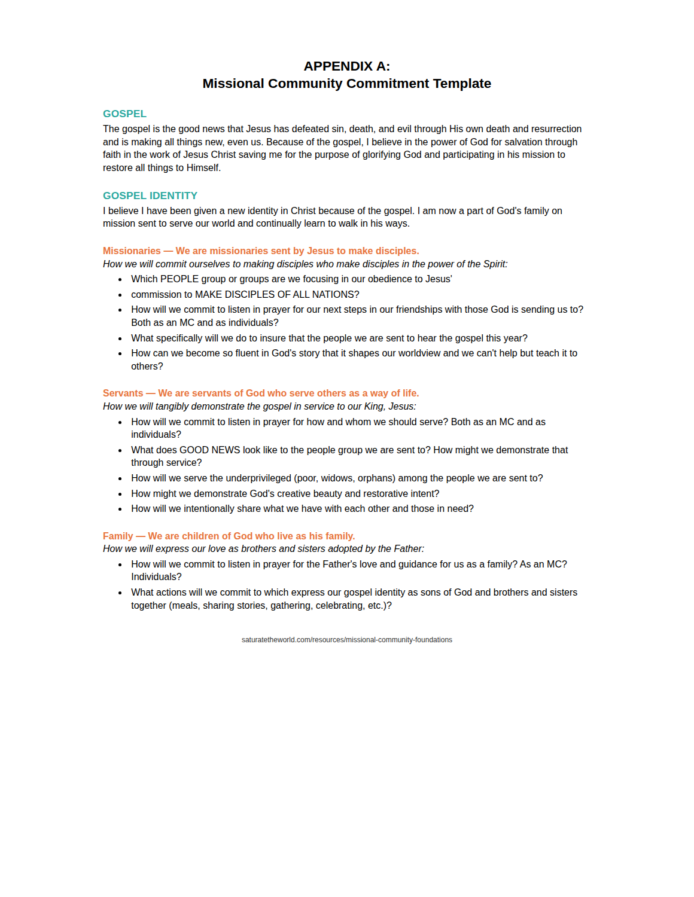APPENDIX A:
Missional Community Commitment Template
GOSPEL
The gospel is the good news that Jesus has defeated sin, death, and evil through His own death and resurrection and is making all things new, even us. Because of the gospel, I believe in the power of God for salvation through faith in the work of Jesus Christ saving me for the purpose of glorifying God and participating in his mission to restore all things to Himself.
GOSPEL IDENTITY
I believe I have been given a new identity in Christ because of the gospel. I am now a part of God's family on mission sent to serve our world and continually learn to walk in his ways.
Missionaries — We are missionaries sent by Jesus to make disciples.
How we will commit ourselves to making disciples who make disciples in the power of the Spirit:
Which PEOPLE group or groups are we focusing in our obedience to Jesus'
commission to MAKE DISCIPLES OF ALL NATIONS?
How will we commit to listen in prayer for our next steps in our friendships with those God is sending us to? Both as an MC and as individuals?
What specifically will we do to insure that the people we are sent to hear the gospel this year?
How can we become so fluent in God's story that it shapes our worldview and we can't help but teach it to others?
Servants — We are servants of God who serve others as a way of life.
How we will tangibly demonstrate the gospel in service to our King, Jesus:
How will we commit to listen in prayer for how and whom we should serve? Both as an MC and as individuals?
What does GOOD NEWS look like to the people group we are sent to? How might we demonstrate that through service?
How will we serve the underprivileged (poor, widows, orphans) among the people we are sent to?
How might we demonstrate God's creative beauty and restorative intent?
How will we intentionally share what we have with each other and those in need?
Family — We are children of God who live as his family.
How we will express our love as brothers and sisters adopted by the Father:
How will we commit to listen in prayer for the Father's love and guidance for us as a family? As an MC? Individuals?
What actions will we commit to which express our gospel identity as sons of God and brothers and sisters together (meals, sharing stories, gathering, celebrating, etc.)?
saturatetheworld.com/resources/missional-community-foundations